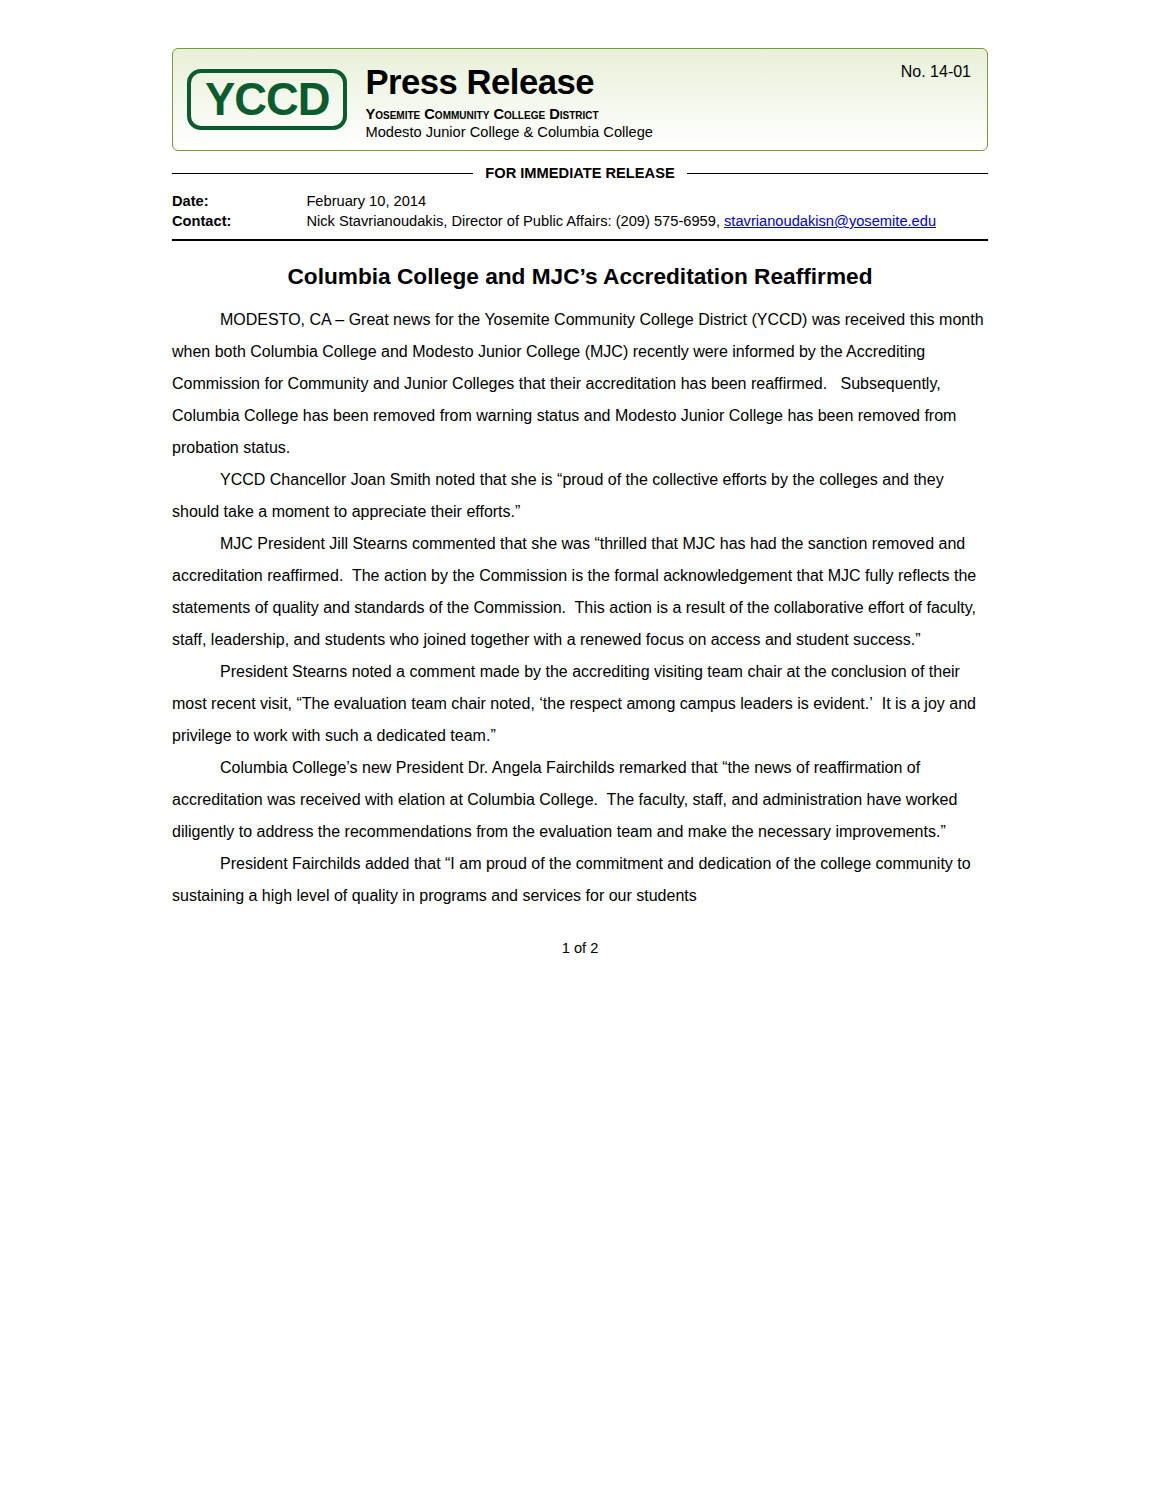YCCD
Press Release
Yosemite Community College District
Modesto Junior College & Columbia College
No. 14-01
FOR IMMEDIATE RELEASE
| Date: | February 10, 2014 |
| Contact: | Nick Stavrianoudakis, Director of Public Affairs: (209) 575-6959, stavrianoudakisn@yosemite.edu |
Columbia College and MJC’s Accreditation Reaffirmed
MODESTO, CA – Great news for the Yosemite Community College District (YCCD) was received this month when both Columbia College and Modesto Junior College (MJC) recently were informed by the Accrediting Commission for Community and Junior Colleges that their accreditation has been reaffirmed. Subsequently, Columbia College has been removed from warning status and Modesto Junior College has been removed from probation status.
YCCD Chancellor Joan Smith noted that she is “proud of the collective efforts by the colleges and they should take a moment to appreciate their efforts.”
MJC President Jill Stearns commented that she was “thrilled that MJC has had the sanction removed and accreditation reaffirmed. The action by the Commission is the formal acknowledgement that MJC fully reflects the statements of quality and standards of the Commission. This action is a result of the collaborative effort of faculty, staff, leadership, and students who joined together with a renewed focus on access and student success.”
President Stearns noted a comment made by the accrediting visiting team chair at the conclusion of their most recent visit, “The evaluation team chair noted, ‘the respect among campus leaders is evident.’ It is a joy and privilege to work with such a dedicated team.”
Columbia College’s new President Dr. Angela Fairchilds remarked that “the news of reaffirmation of accreditation was received with elation at Columbia College. The faculty, staff, and administration have worked diligently to address the recommendations from the evaluation team and make the necessary improvements.”
President Fairchilds added that “I am proud of the commitment and dedication of the college community to sustaining a high level of quality in programs and services for our students
1 of 2